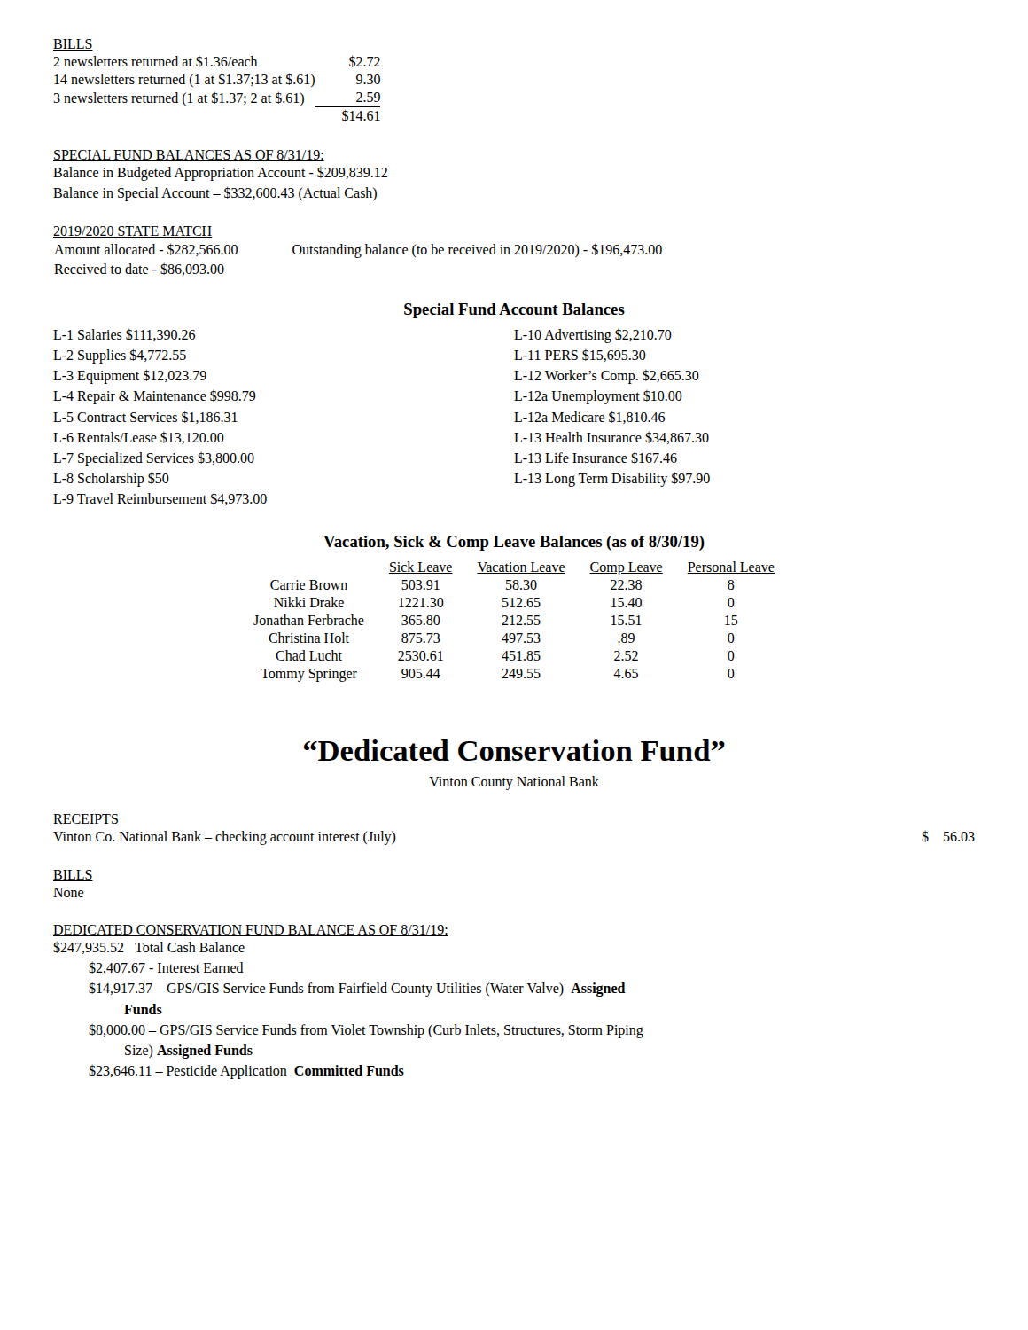BILLS
| 2 newsletters returned at $1.36/each | $2.72 |
| 14 newsletters returned (1 at $1.37;13 at $.61) | 9.30 |
| 3 newsletters returned (1 at $1.37; 2 at $.61) | 2.59 |
| | $14.61 |
SPECIAL FUND BALANCES AS OF 8/31/19:
Balance in Budgeted Appropriation Account - $209,839.12
Balance in Special Account – $332,600.43 (Actual Cash)
2019/2020 STATE MATCH
| Amount allocated - $282,566.00 | Outstanding balance (to be received in 2019/2020) - $196,473.00 |
| Received to date - $86,093.00 | |
Special Fund Account Balances
| L-1 Salaries $111,390.26 L-2 Supplies $4,772.55 L-3 Equipment $12,023.79 L-4 Repair & Maintenance $998.79 L-5 Contract Services $1,186.31 L-6 Rentals/Lease $13,120.00 L-7 Specialized Services $3,800.00 L-8 Scholarship $50 L-9 Travel Reimbursement $4,973.00 | L-10 Advertising $2,210.70 L-11 PERS $15,695.30 L-12 Worker’s Comp. $2,665.30 L-12a Unemployment $10.00 L-12a Medicare $1,810.46 L-13 Health Insurance $34,867.30 L-13 Life Insurance $167.46 L-13 Long Term Disability $97.90 |
Vacation, Sick & Comp Leave Balances (as of 8/30/19)
| | Sick Leave | Vacation Leave | Comp Leave | Personal Leave |
| --- | --- | --- | --- | --- |
| Carrie Brown | 503.91 | 58.30 | 22.38 | 8 |
| Nikki Drake | 1221.30 | 512.65 | 15.40 | 0 |
| Jonathan Ferbrache | 365.80 | 212.55 | 15.51 | 15 |
| Christina Holt | 875.73 | 497.53 | .89 | 0 |
| Chad Lucht | 2530.61 | 451.85 | 2.52 | 0 |
| Tommy Springer | 905.44 | 249.55 | 4.65 | 0 |
“Dedicated Conservation Fund”
Vinton County National Bank
RECEIPTS
Vinton Co. National Bank – checking account interest (July) $ 56.03
BILLS
None
DEDICATED CONSERVATION FUND BALANCE AS OF 8/31/19:
$247,935.52 Total Cash Balance
$2,407.67 - Interest Earned
$14,917.37 – GPS/GIS Service Funds from Fairfield County Utilities (Water Valve) Assigned
Funds
$8,000.00 – GPS/GIS Service Funds from Violet Township (Curb Inlets, Structures, Storm Piping
Size) Assigned Funds
$23,646.11 – Pesticide Application Committed Funds